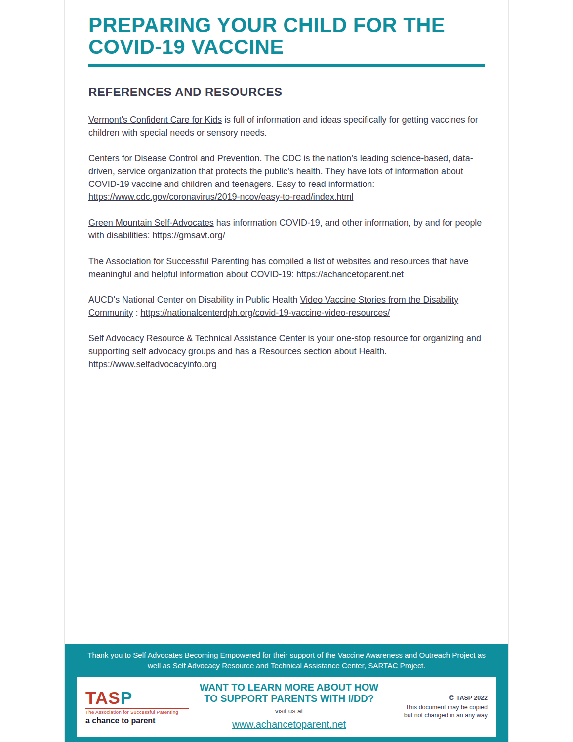Preparing Your Child for the COVID-19 Vaccine
References and Resources
Vermont's Confident Care for Kids is full of information and ideas specifically for getting vaccines for children with special needs or sensory needs.
Centers for Disease Control and Prevention. The CDC is the nation’s leading science-based, data-driven, service organization that protects the public’s health. They have lots of information about COVID-19 vaccine and children and teenagers. Easy to read information: https://www.cdc.gov/coronavirus/2019-ncov/easy-to-read/index.html
Green Mountain Self-Advocates has information COVID-19, and other information, by and for people with disabilities: https://gmsavt.org/
The Association for Successful Parenting has compiled a list of websites and resources that have meaningful and helpful information about COVID-19: https://achancetoparent.net
AUCD's National Center on Disability in Public Health Video Vaccine Stories from the Disability Community : https://nationalcenterdph.org/covid-19-vaccine-video-resources/
Self Advocacy Resource & Technical Assistance Center is your one-stop resource for organizing and supporting self advocacy groups and has a Resources section about Health. https://www.selfadvocacyinfo.org
Thank you to Self Advocates Becoming Empowered for their support of the Vaccine Awareness and Outreach Project as well as Self Advocacy Resource and Technical Assistance Center, SARTAC Project.
TASP The Association for Successful Parenting a chance to parent
Want to learn more about how to support parents with I/DD? visit us at www.achancetoparent.net
CTASP 2022
This document may be copied
but not changed in an any way